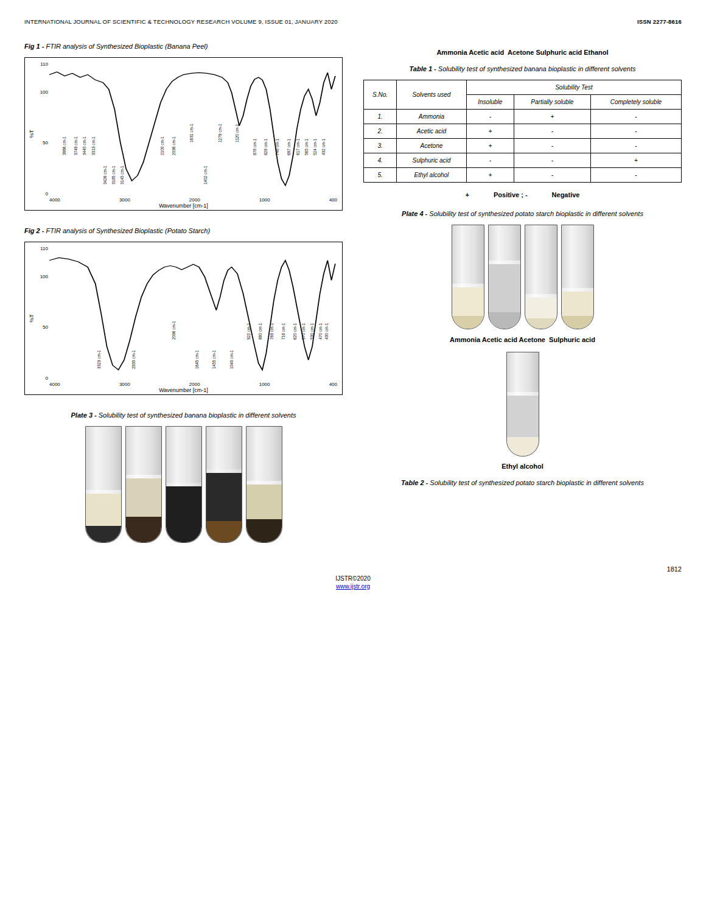International Journal of Scientific & Technology Research Volume 9, Issue 01, January 2020 ISSN 2277-8616
Fig 1 - FTIR analysis of Synthesized Bioplastic (Banana Peel)
%T
110 100 50 0
3866 cm-1 3749 cm-1 3440 cm-1 3313 cm-1 3426 cm-1 3185 cm-1 3145 cm-1 2100 cm-1 2036 cm-1 1631 cm-1 1402 cm-1 1279 cm-1 1120 cm-1 878 cm-1 828 cm-1 748 cm-1 687 cm-1 617 cm-1 565 cm-1 524 cm-1 432 cm-1
4000 3000 2000 1000 400
Wavenumber [cm-1]
Fig 2 - FTIR analysis of Synthesized Bioplastic (Potato Starch)
%T
110 100 50 0
3323 cm-1 2930 cm-1 2096 cm-1 1645 cm-1 1455 cm-1 1040 cm-1 922 cm-1 860 cm-1 769 cm-1 716 cm-1 620 cm-1 570 cm-1 530 cm-1 470 cm-1 430 cm-1
4000 3000 2000 1000 400
Wavenumber [cm-1]
Plate 3 - Solubility test of synthesized banana bioplastic in different solvents
Ammonia Acetic acid Acetone Sulphuric acid Ethanol
Table 1 - Solubility test of synthesized banana bioplastic in different solvents
| S.No. | Solvents used | Solubility Test |
| --- | --- | --- |
| Insoluble | Partially soluble | Completely soluble |
| 1. | Ammonia | - | + | - |
| 2. | Acetic acid | + | - | - |
| 3. | Acetone | + | - | - |
| 4. | Sulphuric acid | - | - | + |
| 5. | Ethyl alcohol | + | - | - |
+ Positive ; - Negative
Plate 4 - Solubility test of synthesized potato starch bioplastic in different solvents
Ammonia Acetic acid Acetone Sulphuric acid
Ethyl alcohol
Table 2 - Solubility test of synthesized potato starch bioplastic in different solvents
1812
IJSTR©2020
www.ijstr.org